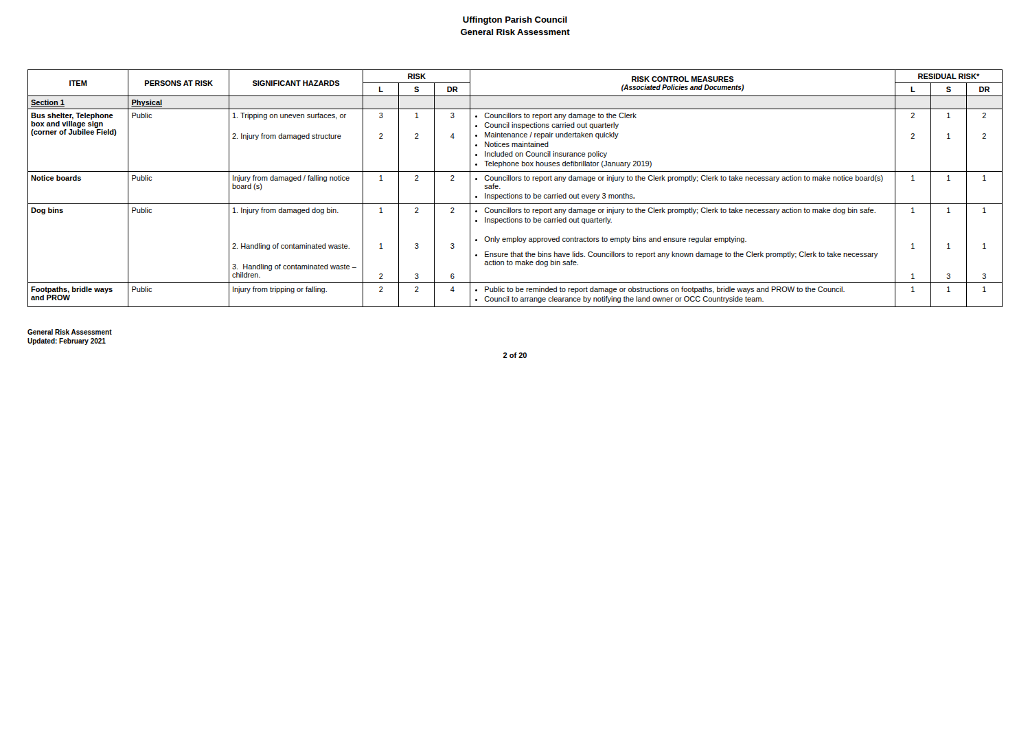Uffington Parish Council
General Risk Assessment
| ITEM | PERSONS AT RISK | SIGNIFICANT HAZARDS | RISK | RISK CONTROL MEASURES (Associated Policies and Documents) | RESIDUAL RISK* |
| --- | --- | --- | --- | --- | --- |
| L | S | DR | L | S | DR |
| Section 1 | Physical | | | | | | | | |
| Bus shelter, Telephone box and village sign (corner of Jubilee Field) | Public | 1. Tripping on uneven surfaces, or 2. Injury from damaged structure | 3 2 | 1 2 | 3 4 | Councillors to report any damage to the Clerk Council inspections carried out quarterly Maintenance / repair undertaken quickly Notices maintained Included on Council insurance policy Telephone box houses defibrillator (January 2019) | 2 2 | 1 1 | 2 2 |
| Notice boards | Public | Injury from damaged / falling notice board (s) | 1 | 2 | 2 | Councillors to report any damage or injury to the Clerk promptly; Clerk to take necessary action to make notice board(s) safe. Inspections to be carried out every 3 months . | 1 | 1 | 1 |
| Dog bins | Public | 1. Injury from damaged dog bin. 2. Handling of contaminated waste. 3. Handling of contaminated waste – children. | 1 1 2 | 2 3 3 | 2 3 6 | Councillors to report any damage or injury to the Clerk promptly; Clerk to take necessary action to make dog bin safe. Inspections to be carried out quarterly. Only employ approved contractors to empty bins and ensure regular emptying. Ensure that the bins have lids. Councillors to report any known damage to the Clerk promptly; Clerk to take necessary action to make dog bin safe. | 1 1 1 | 1 1 3 | 1 1 3 |
| Footpaths, bridle ways and PROW | Public | Injury from tripping or falling. | 2 | 2 | 4 | Public to be reminded to report damage or obstructions on footpaths, bridle ways and PROW to the Council. Council to arrange clearance by notifying the land owner or OCC Countryside team. | 1 | 1 | 1 |
General Risk Assessment
Updated: February 2021
2 of 20